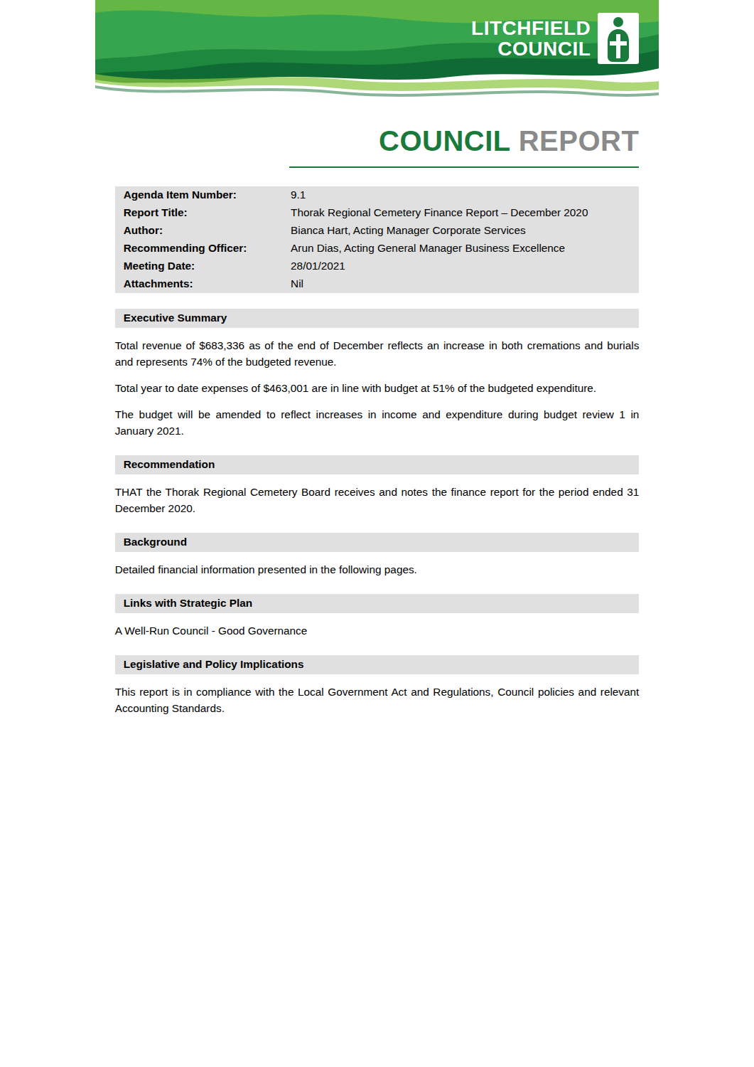LITCHFIELD
COUNCIL
COUNCIL REPORT
| Agenda Item Number: | 9.1 |
| Report Title: | Thorak Regional Cemetery Finance Report – December 2020 |
| Author: | Bianca Hart, Acting Manager Corporate Services |
| Recommending Officer: | Arun Dias, Acting General Manager Business Excellence |
| Meeting Date: | 28/01/2021 |
| Attachments: | Nil |
Executive Summary
Total revenue of $683,336 as of the end of December reflects an increase in both cremations and burials and represents 74% of the budgeted revenue.
Total year to date expenses of $463,001 are in line with budget at 51% of the budgeted expenditure.
The budget will be amended to reflect increases in income and expenditure during budget review 1 in January 2021.
Recommendation
THAT the Thorak Regional Cemetery Board receives and notes the finance report for the period ended 31 December 2020.
Background
Detailed financial information presented in the following pages.
Links with Strategic Plan
A Well-Run Council - Good Governance
Legislative and Policy Implications
This report is in compliance with the Local Government Act and Regulations, Council policies and relevant Accounting Standards.